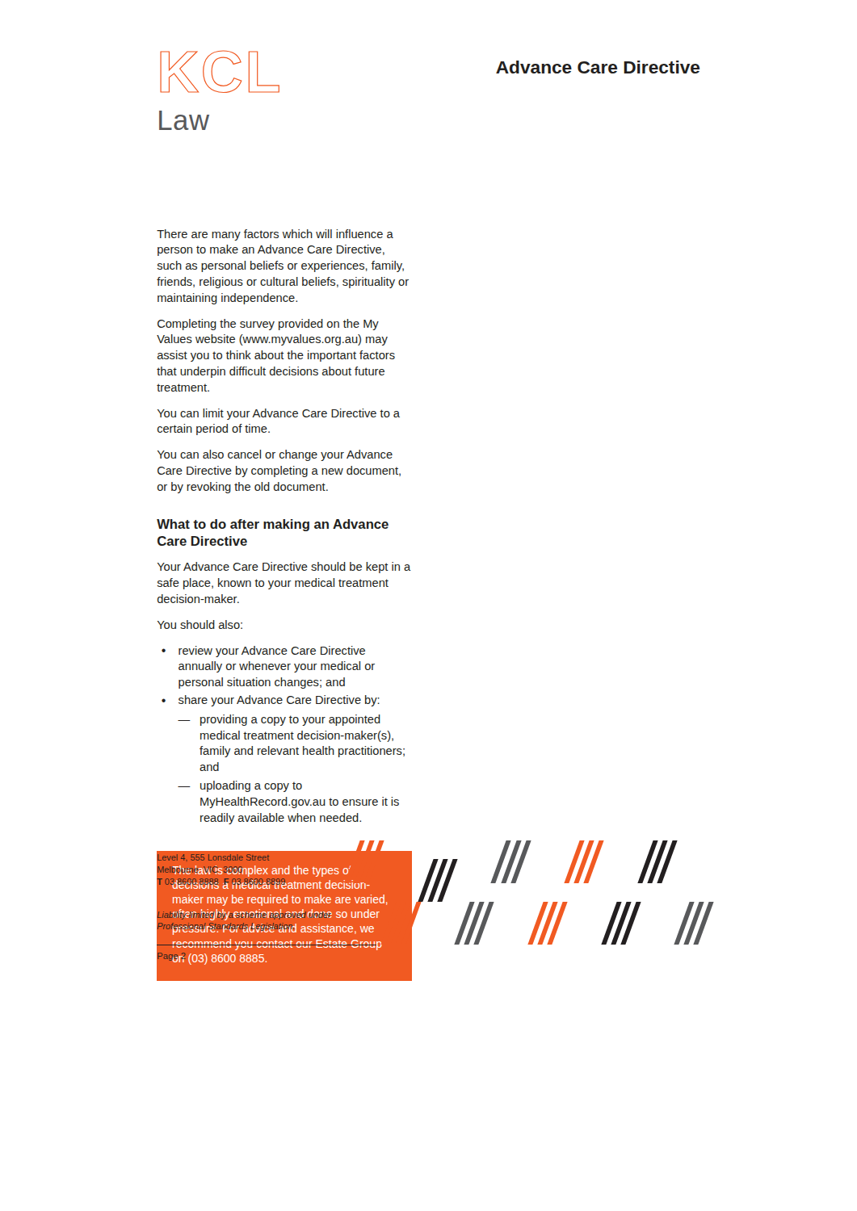KCL Law
Advance Care Directive
There are many factors which will influence a person to make an Advance Care Directive, such as personal beliefs or experiences, family, friends, religious or cultural beliefs, spirituality or maintaining independence.
Completing the survey provided on the My Values website (www.myvalues.org.au) may assist you to think about the important factors that underpin difficult decisions about future treatment.
You can limit your Advance Care Directive to a certain period of time.
You can also cancel or change your Advance Care Directive by completing a new document, or by revoking the old document.
What to do after making an Advance
Care Directive
Your Advance Care Directive should be kept in a safe place, known to your medical treatment decision-maker.
You should also:
review your Advance Care Directive annually or whenever your medical or personal situation changes; and
share your Advance Care Directive by:
providing a copy to your appointed medical treatment decision-maker(s), family and relevant health practitioners; and
uploading a copy to MyHealthRecord.gov.au to ensure it is readily available when needed.
The law is complex and the types of decisions a medical treatment decision-maker may be required to make are varied, often highly emotional and done so under pressure. For advice and assistance, we recommend you contact our Estate Group on (03) 8600 8885.
Level 4, 555 Lonsdale Street
Melbourne VIC 3000
T 03 8600 8888 F 03 8600 8899
kcllaw.com.au Liability limited by a scheme approved under
Professional Standards Legislation.
Page 2